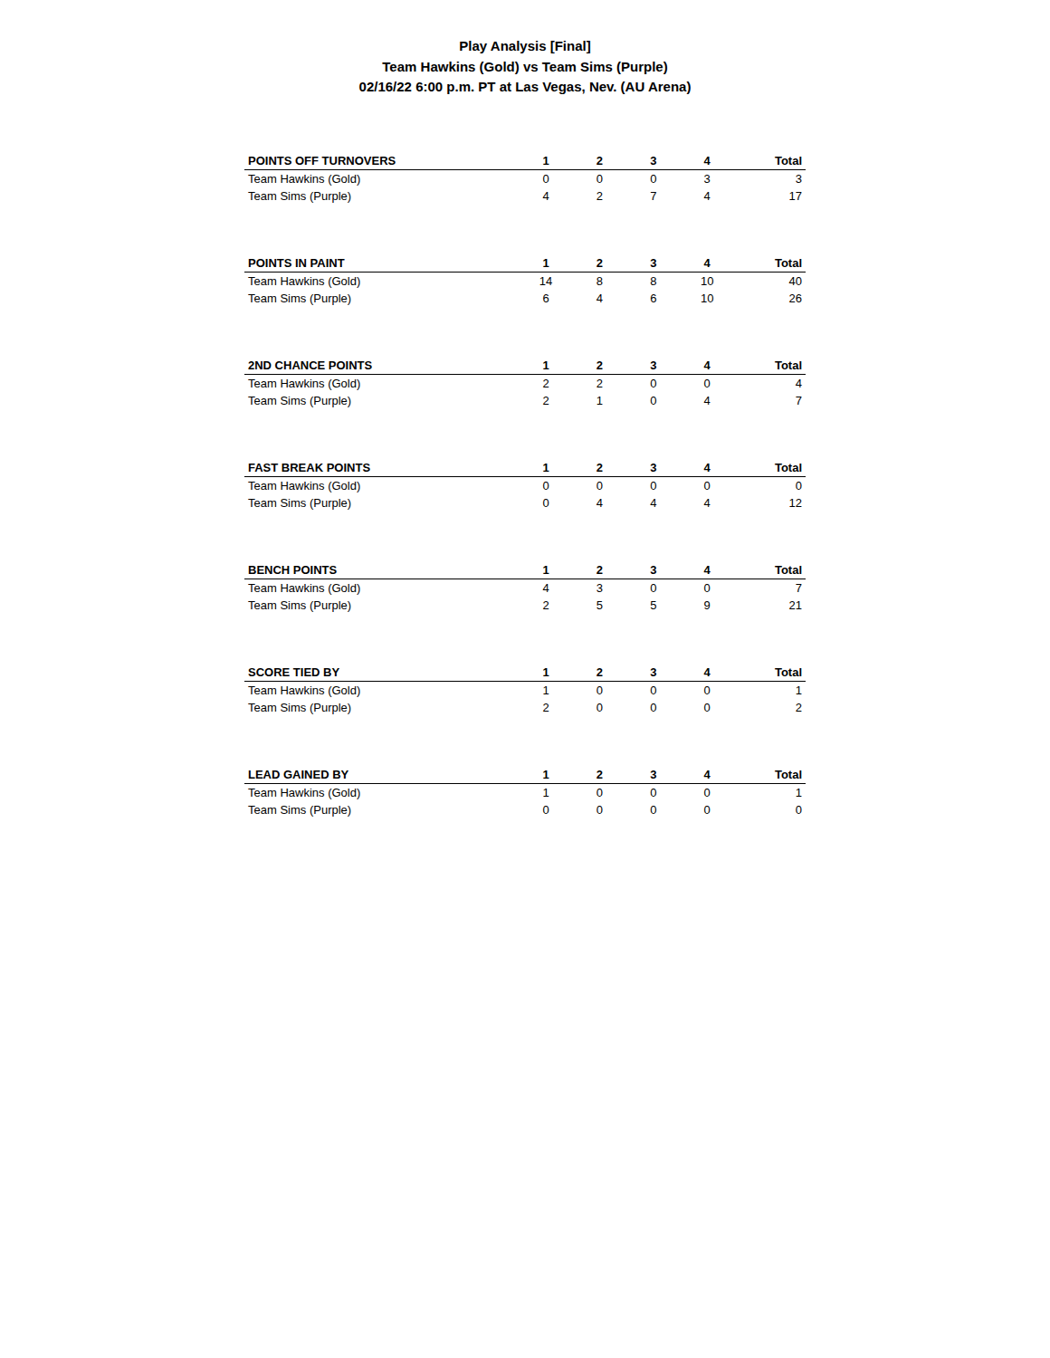Play Analysis [Final]
Team Hawkins (Gold) vs Team Sims (Purple)
02/16/22 6:00 p.m. PT at Las Vegas, Nev. (AU Arena)
| POINTS OFF TURNOVERS | 1 | 2 | 3 | 4 | Total |
| --- | --- | --- | --- | --- | --- |
| Team Hawkins (Gold) | 0 | 0 | 0 | 3 | 3 |
| Team Sims (Purple) | 4 | 2 | 7 | 4 | 17 |
| POINTS IN PAINT | 1 | 2 | 3 | 4 | Total |
| --- | --- | --- | --- | --- | --- |
| Team Hawkins (Gold) | 14 | 8 | 8 | 10 | 40 |
| Team Sims (Purple) | 6 | 4 | 6 | 10 | 26 |
| 2ND CHANCE POINTS | 1 | 2 | 3 | 4 | Total |
| --- | --- | --- | --- | --- | --- |
| Team Hawkins (Gold) | 2 | 2 | 0 | 0 | 4 |
| Team Sims (Purple) | 2 | 1 | 0 | 4 | 7 |
| FAST BREAK POINTS | 1 | 2 | 3 | 4 | Total |
| --- | --- | --- | --- | --- | --- |
| Team Hawkins (Gold) | 0 | 0 | 0 | 0 | 0 |
| Team Sims (Purple) | 0 | 4 | 4 | 4 | 12 |
| BENCH POINTS | 1 | 2 | 3 | 4 | Total |
| --- | --- | --- | --- | --- | --- |
| Team Hawkins (Gold) | 4 | 3 | 0 | 0 | 7 |
| Team Sims (Purple) | 2 | 5 | 5 | 9 | 21 |
| SCORE TIED BY | 1 | 2 | 3 | 4 | Total |
| --- | --- | --- | --- | --- | --- |
| Team Hawkins (Gold) | 1 | 0 | 0 | 0 | 1 |
| Team Sims (Purple) | 2 | 0 | 0 | 0 | 2 |
| LEAD GAINED BY | 1 | 2 | 3 | 4 | Total |
| --- | --- | --- | --- | --- | --- |
| Team Hawkins (Gold) | 1 | 0 | 0 | 0 | 1 |
| Team Sims (Purple) | 0 | 0 | 0 | 0 | 0 |